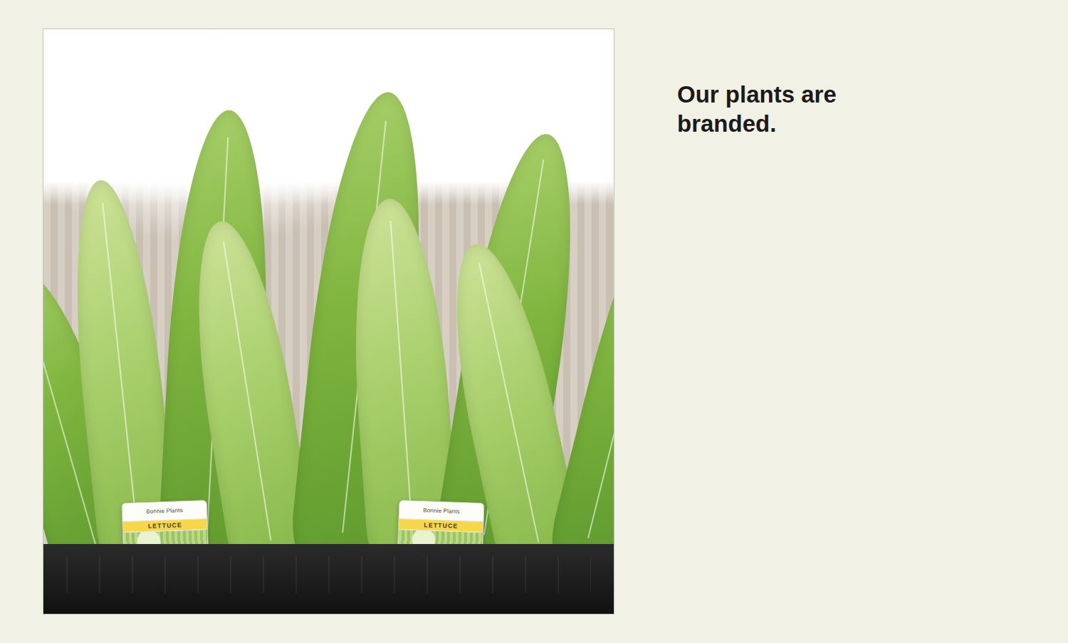Bonnie Plants
LETTUCE
Romaine
PLU# 1407
Grow a healthy, if tasty www.bonnieplants.com
Bonnie Plants
LETTUCE
Romaine
PLU# 1407
Grow a healthy, if tasty www.bonnieplants.com
Our plants are branded.